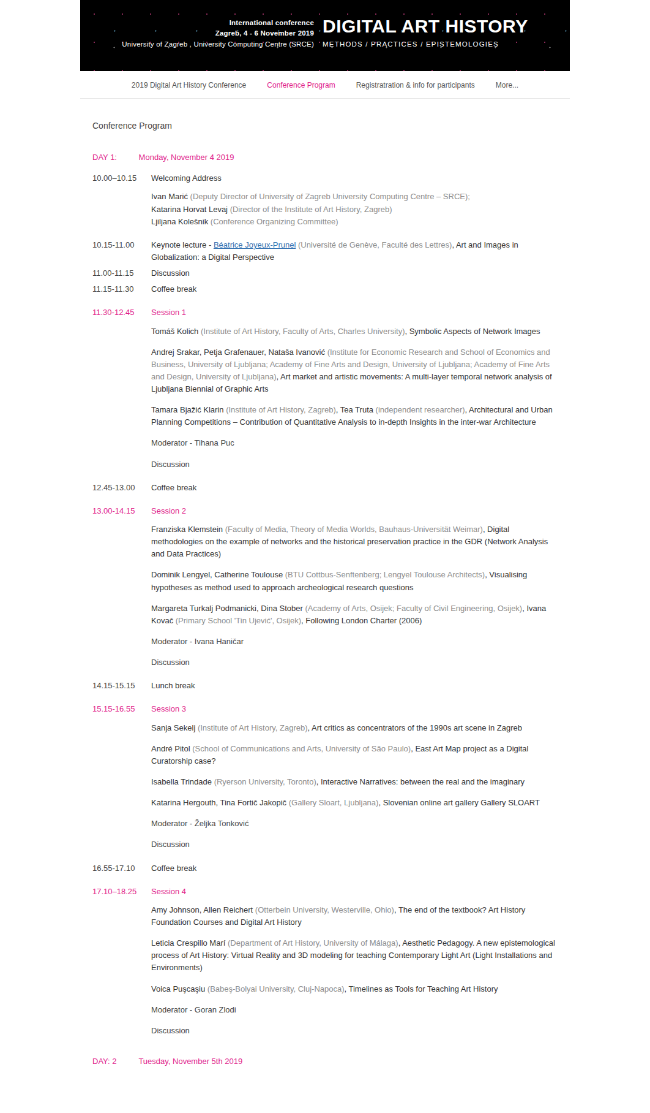International conference
Zagreb, 4 - 6 November 2019
University of Zagreb , University Computing Centre (SRCE)
DIGITAL ART HISTORY
METHODS / PRACTICES / EPISTEMOLOGIES
2019 Digital Art History Conference
Conference Program
Registratration & info for participants
More...
Conference Program
DAY 1: Monday, November 4 2019
10.00–10.15
Welcoming Address
Ivan Marić (Deputy Director of University of Zagreb University Computing Centre – SRCE);
Katarina Horvat Levaj (Director of the Institute of Art History, Zagreb)
Ljiljana Kolešnik (Conference Organizing Committee)
10.15-11.00
Keynote lecture - Béatrice Joyeux-Prunel (Université de Genève, Faculté des Lettres), Art and Images in Globalization: a Digital Perspective
11.00-11.15
Discussion
11.15-11.30
Coffee break
11.30-12.45
Session 1
Tomáš Kolich (Institute of Art History, Faculty of Arts, Charles University), Symbolic Aspects of Network Images
Andrej Srakar, Petja Grafenauer, Nataša Ivanović (Institute for Economic Research and School of Economics and Business, University of Ljubljana; Academy of Fine Arts and Design, University of Ljubljana; Academy of Fine Arts and Design, University of Ljubljana), Art market and artistic movements: A multi-layer temporal network analysis of Ljubljana Biennial of Graphic Arts
Tamara Bjažić Klarin (Institute of Art History, Zagreb), Tea Truta (independent researcher), Architectural and Urban Planning Competitions – Contribution of Quantitative Analysis to in-depth Insights in the inter-war Architecture
Moderator - Tihana Puc
Discussion
12.45-13.00
Coffee break
13.00-14.15
Session 2
Franziska Klemstein (Faculty of Media, Theory of Media Worlds, Bauhaus-Universität Weimar), Digital methodologies on the example of networks and the historical preservation practice in the GDR (Network Analysis and Data Practices)
Dominik Lengyel, Catherine Toulouse (BTU Cottbus-Senftenberg; Lengyel Toulouse Architects), Visualising hypotheses as method used to approach archeological research questions
Margareta Turkalj Podmanicki, Dina Stober (Academy of Arts, Osijek; Faculty of Civil Engineering, Osijek), Ivana Kovač (Primary School 'Tin Ujević', Osijek), Following London Charter (2006)
Moderator - Ivana Haničar
Discussion
14.15-15.15
Lunch break
15.15-16.55
Session 3
Sanja Sekelj (Institute of Art History, Zagreb), Art critics as concentrators of the 1990s art scene in Zagreb
André Pitol (School of Communications and Arts, University of São Paulo), East Art Map project as a Digital Curatorship case?
Isabella Trindade (Ryerson University, Toronto), Interactive Narratives: between the real and the imaginary
Katarina Hergouth, Tina Fortič Jakopič (Gallery Sloart, Ljubljana), Slovenian online art gallery Gallery SLOART
Moderator - Željka Tonković
Discussion
16.55-17.10
Coffee break
17.10–18.25
Session 4
Amy Johnson, Allen Reichert (Otterbein University, Westerville, Ohio), The end of the textbook? Art History Foundation Courses and Digital Art History
Leticia Crespillo Marí (Department of Art History, University of Málaga), Aesthetic Pedagogy. A new epistemological process of Art History: Virtual Reality and 3D modeling for teaching Contemporary Light Art (Light Installations and Environments)
Voica Puşcaşiu (Babeş-Bolyai University, Cluj-Napoca), Timelines as Tools for Teaching Art History
Moderator - Goran Zlodi
Discussion
DAY: 2 Tuesday, November 5th 2019